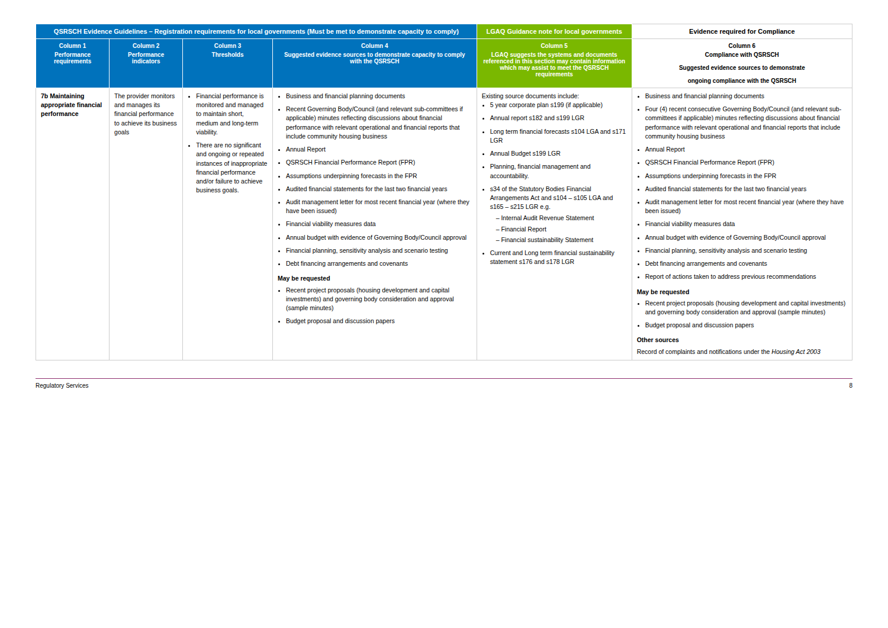| QSRSCH Evidence Guidelines – Registration requirements for local governments (Must be met to demonstrate capacity to comply) | LGAQ Guidance note for local governments | Evidence required for Compliance |
| --- | --- | --- |
| Column 1 Performance requirements | Column 2 Performance indicators | Column 3 Thresholds | Column 4 Suggested evidence sources to demonstrate capacity to comply with the QSRSCH | Column 5 LGAQ suggests the systems and documents referenced in this section may contain information which may assist to meet the QSRSCH requirements | Column 6 Compliance with QSRSCH Suggested evidence sources to demonstrate ongoing compliance with the QSRSCH |
| 7b Maintaining appropriate financial performance | The provider monitors and manages its financial performance to achieve its business goals | Financial performance is monitored and managed to maintain short, medium and long-term viability. There are no significant and ongoing or repeated instances of inappropriate financial performance and/or failure to achieve business goals. | Business and financial planning documents Recent Governing Body/Council (and relevant sub-committees if applicable) minutes reflecting discussions about financial performance with relevant operational and financial reports that include community housing business Annual Report QSRSCH Financial Performance Report (FPR) Assumptions underpinning forecasts in the FPR Audited financial statements for the last two financial years Audit management letter for most recent financial year (where they have been issued) Financial viability measures data Annual budget with evidence of Governing Body/Council approval Financial planning, sensitivity analysis and scenario testing Debt financing arrangements and covenants May be requested Recent project proposals (housing development and capital investments) and governing body consideration and approval (sample minutes) Budget proposal and discussion papers | Existing source documents include: 5 year corporate plan s199 (if applicable) Annual report s182 and s199 LGR Long term financial forecasts s104 LGA and s171 LGR Annual Budget s199 LGR Planning, financial management and accountability. s34 of the Statutory Bodies Financial Arrangements Act and s104 – s105 LGA and s165 – s215 LGR e.g. Internal Audit Revenue Statement Financial Report Financial sustainability Statement Current and Long term financial sustainability statement s176 and s178 LGR | Business and financial planning documents Four (4) recent consecutive Governing Body/Council (and relevant sub-committees if applicable) minutes reflecting discussions about financial performance with relevant operational and financial reports that include community housing business Annual Report QSRSCH Financial Performance Report (FPR) Assumptions underpinning forecasts in the FPR Audited financial statements for the last two financial years Audit management letter for most recent financial year (where they have been issued) Financial viability measures data Annual budget with evidence of Governing Body/Council approval Financial planning, sensitivity analysis and scenario testing Debt financing arrangements and covenants Report of actions taken to address previous recommendations May be requested Recent project proposals (housing development and capital investments) and governing body consideration and approval (sample minutes) Budget proposal and discussion papers Other sources Record of complaints and notifications under the Housing Act 2003 |
Regulatory Services 8